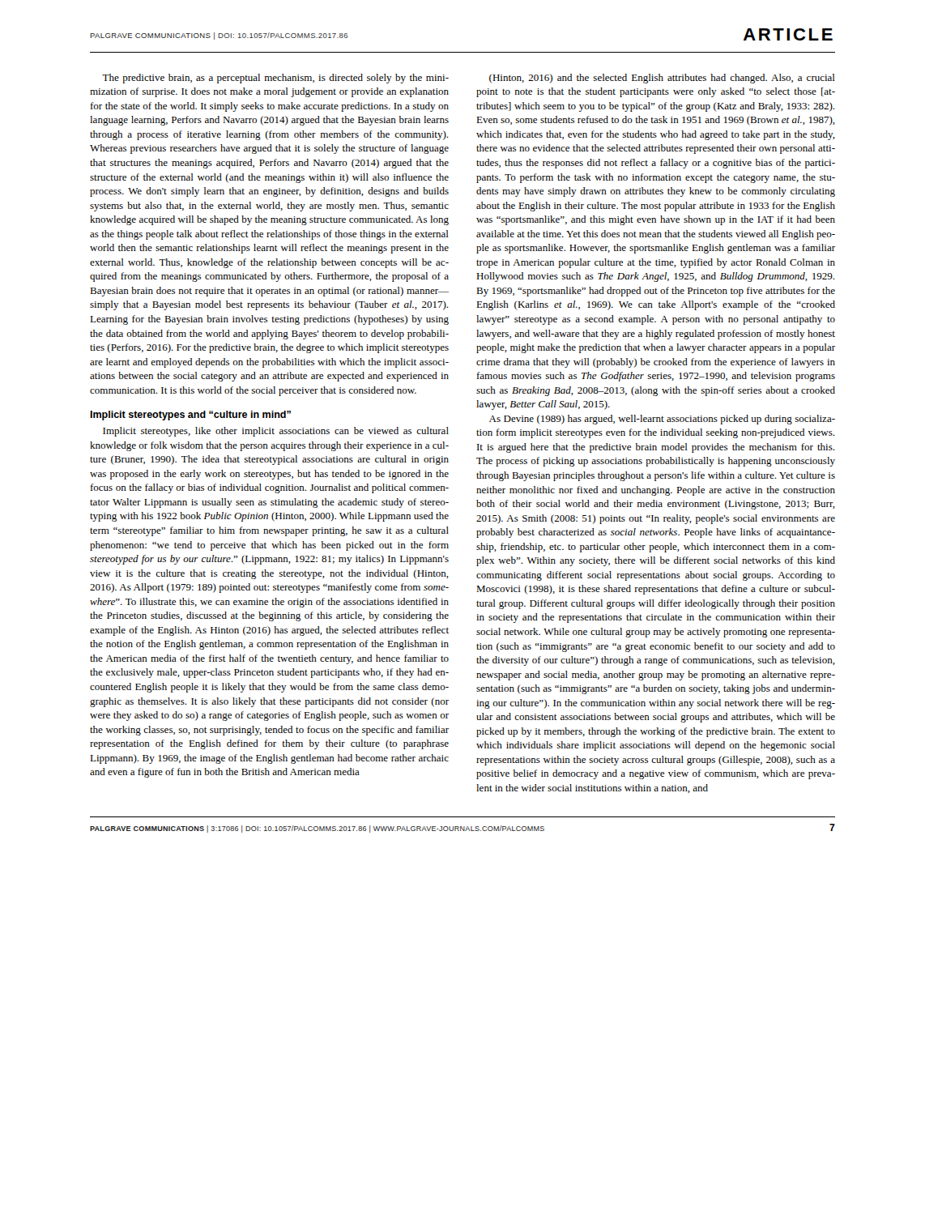Palgrave Communications | DOI: 10.1057/palcomms.2017.86
ARTICLE
The predictive brain, as a perceptual mechanism, is directed solely by the minimization of surprise. It does not make a moral judgement or provide an explanation for the state of the world. It simply seeks to make accurate predictions. In a study on language learning, Perfors and Navarro (2014) argued that the Bayesian brain learns through a process of iterative learning (from other members of the community). Whereas previous researchers have argued that it is solely the structure of language that structures the meanings acquired, Perfors and Navarro (2014) argued that the structure of the external world (and the meanings within it) will also influence the process. We don't simply learn that an engineer, by definition, designs and builds systems but also that, in the external world, they are mostly men. Thus, semantic knowledge acquired will be shaped by the meaning structure communicated. As long as the things people talk about reflect the relationships of those things in the external world then the semantic relationships learnt will reflect the meanings present in the external world. Thus, knowledge of the relationship between concepts will be acquired from the meanings communicated by others. Furthermore, the proposal of a Bayesian brain does not require that it operates in an optimal (or rational) manner—simply that a Bayesian model best represents its behaviour (Tauber et al., 2017). Learning for the Bayesian brain involves testing predictions (hypotheses) by using the data obtained from the world and applying Bayes' theorem to develop probabilities (Perfors, 2016). For the predictive brain, the degree to which implicit stereotypes are learnt and employed depends on the probabilities with which the implicit associations between the social category and an attribute are expected and experienced in communication. It is this world of the social perceiver that is considered now.
Implicit stereotypes and “culture in mind”
Implicit stereotypes, like other implicit associations can be viewed as cultural knowledge or folk wisdom that the person acquires through their experience in a culture (Bruner, 1990). The idea that stereotypical associations are cultural in origin was proposed in the early work on stereotypes, but has tended to be ignored in the focus on the fallacy or bias of individual cognition. Journalist and political commentator Walter Lippmann is usually seen as stimulating the academic study of stereotyping with his 1922 book Public Opinion (Hinton, 2000). While Lippmann used the term “stereotype” familiar to him from newspaper printing, he saw it as a cultural phenomenon: “we tend to perceive that which has been picked out in the form stereotyped for us by our culture.” (Lippmann, 1922: 81; my italics) In Lippmann's view it is the culture that is creating the stereotype, not the individual (Hinton, 2016). As Allport (1979: 189) pointed out: stereotypes “manifestly come from somewhere”. To illustrate this, we can examine the origin of the associations identified in the Princeton studies, discussed at the beginning of this article, by considering the example of the English. As Hinton (2016) has argued, the selected attributes reflect the notion of the English gentleman, a common representation of the Englishman in the American media of the first half of the twentieth century, and hence familiar to the exclusively male, upper-class Princeton student participants who, if they had encountered English people it is likely that they would be from the same class demographic as themselves. It is also likely that these participants did not consider (nor were they asked to do so) a range of categories of English people, such as women or the working classes, so, not surprisingly, tended to focus on the specific and familiar representation of the English defined for them by their culture (to paraphrase Lippmann). By 1969, the image of the English gentleman had become rather archaic and even a figure of fun in both the British and American media
(Hinton, 2016) and the selected English attributes had changed. Also, a crucial point to note is that the student participants were only asked “to select those [attributes] which seem to you to be typical” of the group (Katz and Braly, 1933: 282). Even so, some students refused to do the task in 1951 and 1969 (Brown et al., 1987), which indicates that, even for the students who had agreed to take part in the study, there was no evidence that the selected attributes represented their own personal attitudes, thus the responses did not reflect a fallacy or a cognitive bias of the participants. To perform the task with no information except the category name, the students may have simply drawn on attributes they knew to be commonly circulating about the English in their culture. The most popular attribute in 1933 for the English was “sportsmanlike”, and this might even have shown up in the IAT if it had been available at the time. Yet this does not mean that the students viewed all English people as sportsmanlike. However, the sportsmanlike English gentleman was a familiar trope in American popular culture at the time, typified by actor Ronald Colman in Hollywood movies such as The Dark Angel, 1925, and Bulldog Drummond, 1929. By 1969, “sportsmanlike” had dropped out of the Princeton top five attributes for the English (Karlins et al., 1969). We can take Allport's example of the “crooked lawyer” stereotype as a second example. A person with no personal antipathy to lawyers, and well-aware that they are a highly regulated profession of mostly honest people, might make the prediction that when a lawyer character appears in a popular crime drama that they will (probably) be crooked from the experience of lawyers in famous movies such as The Godfather series, 1972–1990, and television programs such as Breaking Bad, 2008–2013, (along with the spin-off series about a crooked lawyer, Better Call Saul, 2015).
As Devine (1989) has argued, well-learnt associations picked up during socialization form implicit stereotypes even for the individual seeking non-prejudiced views. It is argued here that the predictive brain model provides the mechanism for this. The process of picking up associations probabilistically is happening unconsciously through Bayesian principles throughout a person's life within a culture. Yet culture is neither monolithic nor fixed and unchanging. People are active in the construction both of their social world and their media environment (Livingstone, 2013; Burr, 2015). As Smith (2008: 51) points out “In reality, people's social environments are probably best characterized as social networks. People have links of acquaintanceship, friendship, etc. to particular other people, which interconnect them in a complex web”. Within any society, there will be different social networks of this kind communicating different social representations about social groups. According to Moscovici (1998), it is these shared representations that define a culture or subcultural group. Different cultural groups will differ ideologically through their position in society and the representations that circulate in the communication within their social network. While one cultural group may be actively promoting one representation (such as “immigrants” are “a great economic benefit to our society and add to the diversity of our culture”) through a range of communications, such as television, newspaper and social media, another group may be promoting an alternative representation (such as “immigrants” are “a burden on society, taking jobs and undermining our culture”). In the communication within any social network there will be regular and consistent associations between social groups and attributes, which will be picked up by it members, through the working of the predictive brain. The extent to which individuals share implicit associations will depend on the hegemonic social representations within the society across cultural groups (Gillespie, 2008), such as a positive belief in democracy and a negative view of communism, which are prevalent in the wider social institutions within a nation, and
Palgrave Communications | 3:17086 | DOI: 10.1057/palcomms.2017.86 | www.palgrave-journals.com/palcomms
7